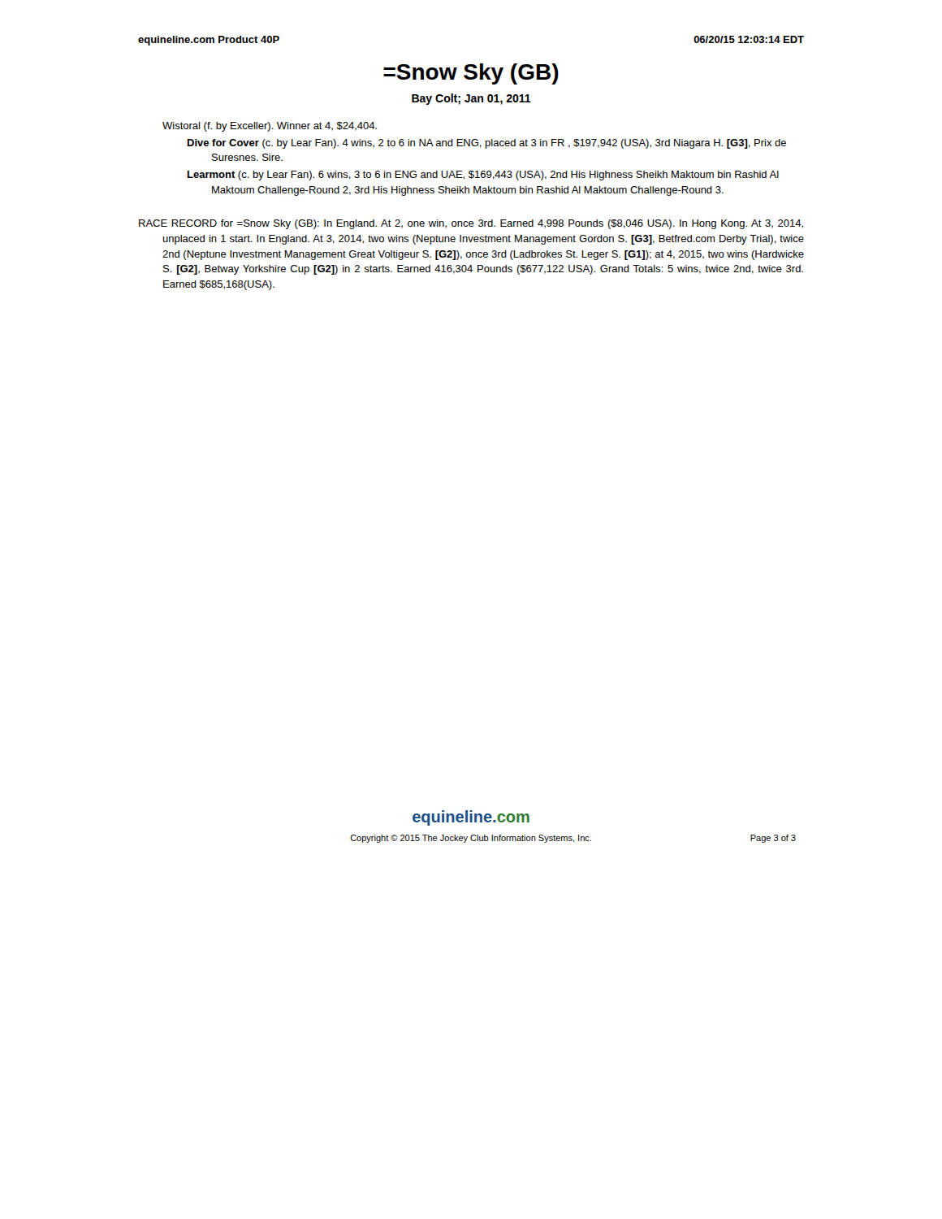equineline.com Product 40P
06/20/15 12:03:14 EDT
=Snow Sky (GB)
Bay Colt; Jan 01, 2011
Wistoral (f. by Exceller). Winner at 4, $24,404.
Dive for Cover (c. by Lear Fan). 4 wins, 2 to 6 in NA and ENG, placed at 3 in FR , $197,942 (USA), 3rd Niagara H. [G3], Prix de Suresnes. Sire.
Learmont (c. by Lear Fan). 6 wins, 3 to 6 in ENG and UAE, $169,443 (USA), 2nd His Highness Sheikh Maktoum bin Rashid Al Maktoum Challenge-Round 2, 3rd His Highness Sheikh Maktoum bin Rashid Al Maktoum Challenge-Round 3.
RACE RECORD for =Snow Sky (GB): In England. At 2, one win, once 3rd. Earned 4,998 Pounds ($8,046 USA). In Hong Kong. At 3, 2014, unplaced in 1 start. In England. At 3, 2014, two wins (Neptune Investment Management Gordon S. [G3], Betfred.com Derby Trial), twice 2nd (Neptune Investment Management Great Voltigeur S. [G2]), once 3rd (Ladbrokes St. Leger S. [G1]); at 4, 2015, two wins (Hardwicke S. [G2], Betway Yorkshire Cup [G2]) in 2 starts. Earned 416,304 Pounds ($677,122 USA). Grand Totals: 5 wins, twice 2nd, twice 3rd. Earned $685,168(USA).
equineline. com
Copyright © 2015 The Jockey Club Information Systems, Inc.
Page 3 of 3